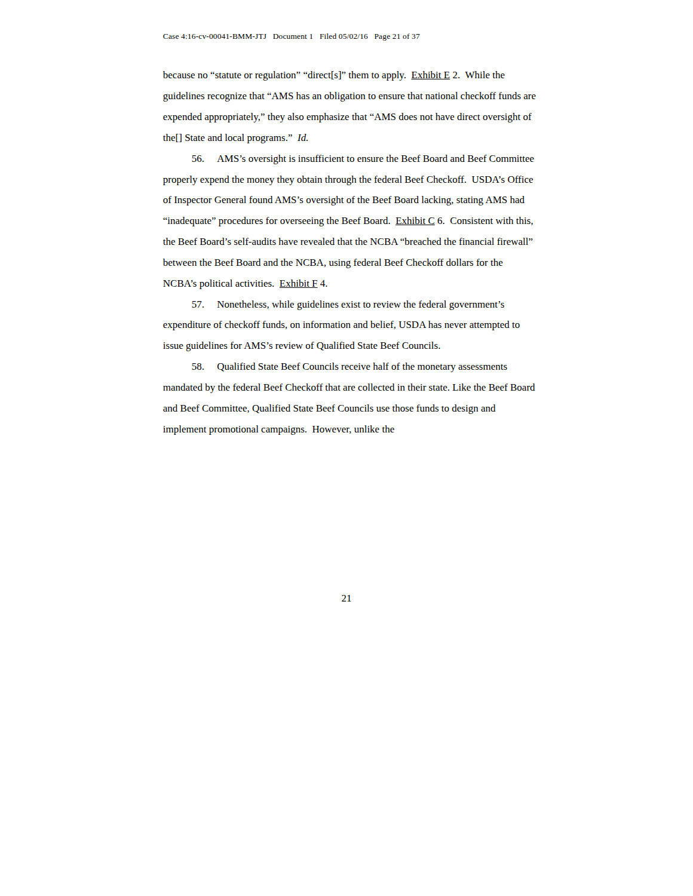Case 4:16-cv-00041-BMM-JTJ Document 1 Filed 05/02/16 Page 21 of 37
because no “statute or regulation” “direct[s]” them to apply. Exhibit E 2. While the guidelines recognize that “AMS has an obligation to ensure that national checkoff funds are expended appropriately,” they also emphasize that “AMS does not have direct oversight of the[] State and local programs.” Id.
56. AMS’s oversight is insufficient to ensure the Beef Board and Beef Committee properly expend the money they obtain through the federal Beef Checkoff. USDA’s Office of Inspector General found AMS’s oversight of the Beef Board lacking, stating AMS had “inadequate” procedures for overseeing the Beef Board. Exhibit C 6. Consistent with this, the Beef Board’s self-audits have revealed that the NCBA “breached the financial firewall” between the Beef Board and the NCBA, using federal Beef Checkoff dollars for the NCBA’s political activities. Exhibit F 4.
57. Nonetheless, while guidelines exist to review the federal government’s expenditure of checkoff funds, on information and belief, USDA has never attempted to issue guidelines for AMS’s review of Qualified State Beef Councils.
58. Qualified State Beef Councils receive half of the monetary assessments mandated by the federal Beef Checkoff that are collected in their state. Like the Beef Board and Beef Committee, Qualified State Beef Councils use those funds to design and implement promotional campaigns. However, unlike the
21